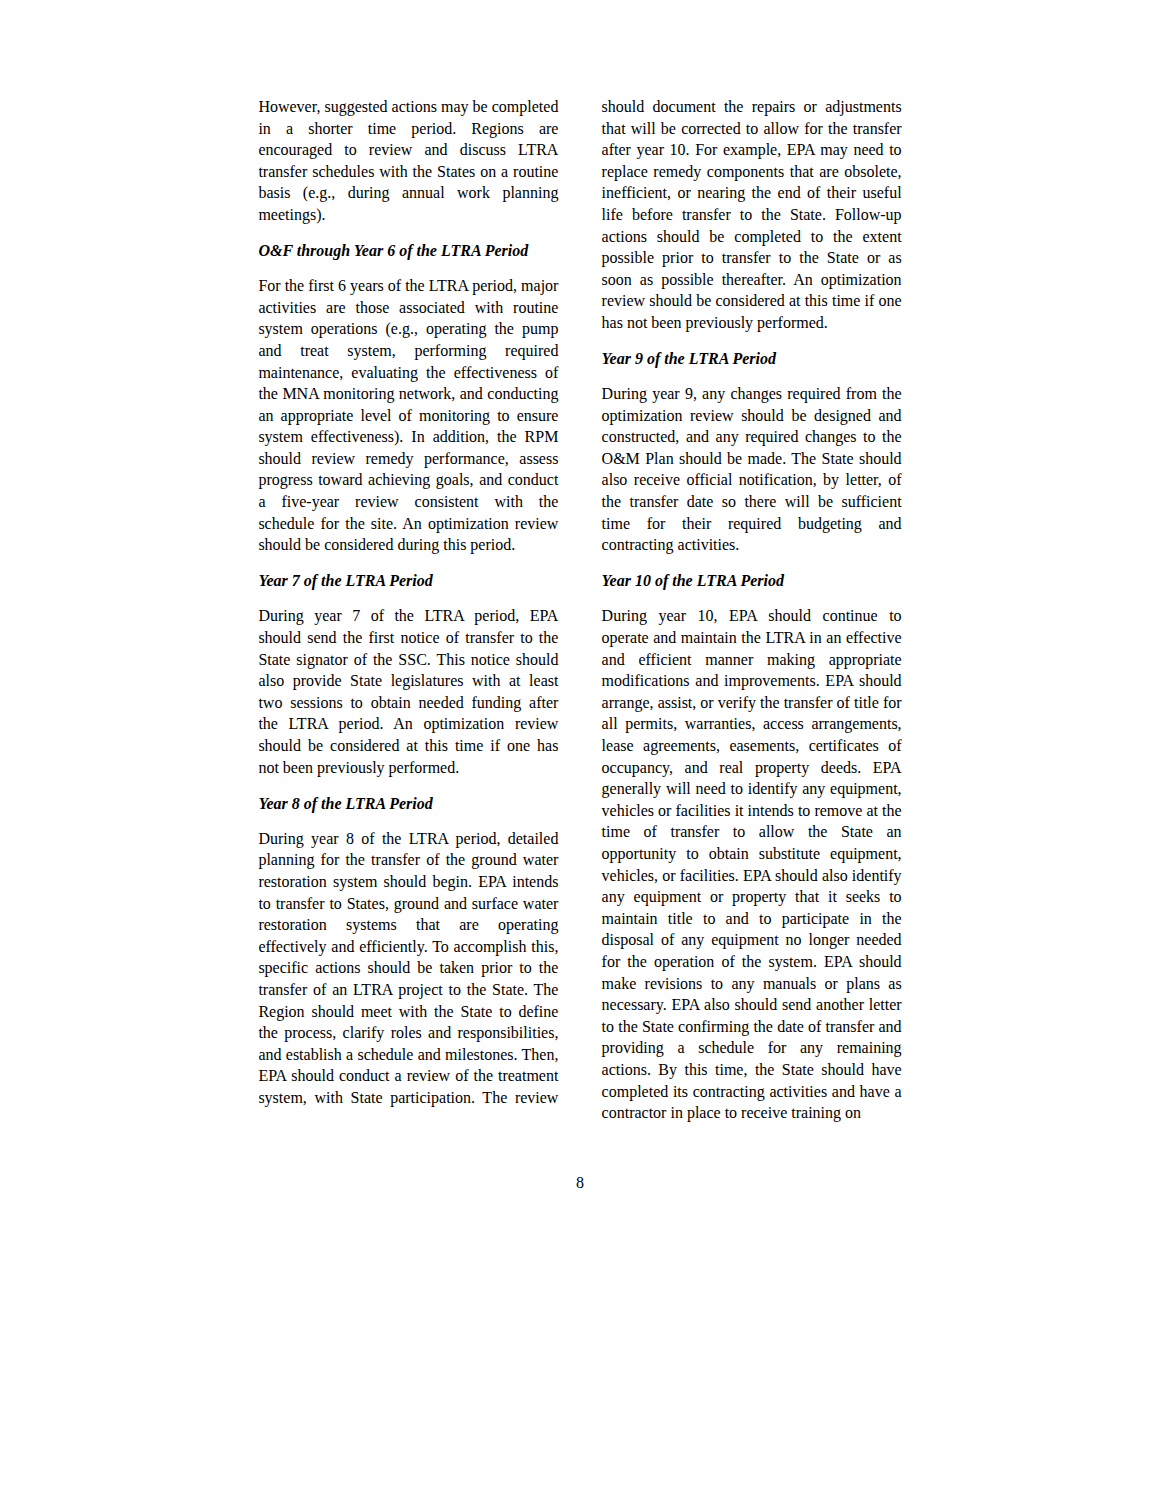However, suggested actions may be completed in a shorter time period. Regions are encouraged to review and discuss LTRA transfer schedules with the States on a routine basis (e.g., during annual work planning meetings).
O&F through Year 6 of the LTRA Period
For the first 6 years of the LTRA period, major activities are those associated with routine system operations (e.g., operating the pump and treat system, performing required maintenance, evaluating the effectiveness of the MNA monitoring network, and conducting an appropriate level of monitoring to ensure system effectiveness). In addition, the RPM should review remedy performance, assess progress toward achieving goals, and conduct a five-year review consistent with the schedule for the site. An optimization review should be considered during this period.
Year 7 of the LTRA Period
During year 7 of the LTRA period, EPA should send the first notice of transfer to the State signator of the SSC. This notice should also provide State legislatures with at least two sessions to obtain needed funding after the LTRA period. An optimization review should be considered at this time if one has not been previously performed.
Year 8 of the LTRA Period
During year 8 of the LTRA period, detailed planning for the transfer of the ground water restoration system should begin. EPA intends to transfer to States, ground and surface water restoration systems that are operating effectively and efficiently. To accomplish this, specific actions should be taken prior to the transfer of an LTRA project to the State. The Region should meet with the State to define the process, clarify roles and responsibilities, and establish a schedule and milestones. Then, EPA should conduct a review of the treatment system, with State participation. The review should document the repairs or adjustments that will be corrected to allow for the transfer after year 10. For example, EPA may need to replace remedy components that are obsolete, inefficient, or nearing the end of their useful life before transfer to the State. Follow-up actions should be completed to the extent possible prior to transfer to the State or as soon as possible thereafter. An optimization review should be considered at this time if one has not been previously performed.
Year 9 of the LTRA Period
During year 9, any changes required from the optimization review should be designed and constructed, and any required changes to the O&M Plan should be made. The State should also receive official notification, by letter, of the transfer date so there will be sufficient time for their required budgeting and contracting activities.
Year 10 of the LTRA Period
During year 10, EPA should continue to operate and maintain the LTRA in an effective and efficient manner making appropriate modifications and improvements. EPA should arrange, assist, or verify the transfer of title for all permits, warranties, access arrangements, lease agreements, easements, certificates of occupancy, and real property deeds. EPA generally will need to identify any equipment, vehicles or facilities it intends to remove at the time of transfer to allow the State an opportunity to obtain substitute equipment, vehicles, or facilities. EPA should also identify any equipment or property that it seeks to maintain title to and to participate in the disposal of any equipment no longer needed for the operation of the system. EPA should make revisions to any manuals or plans as necessary. EPA also should send another letter to the State confirming the date of transfer and providing a schedule for any remaining actions. By this time, the State should have completed its contracting activities and have a contractor in place to receive training on
8